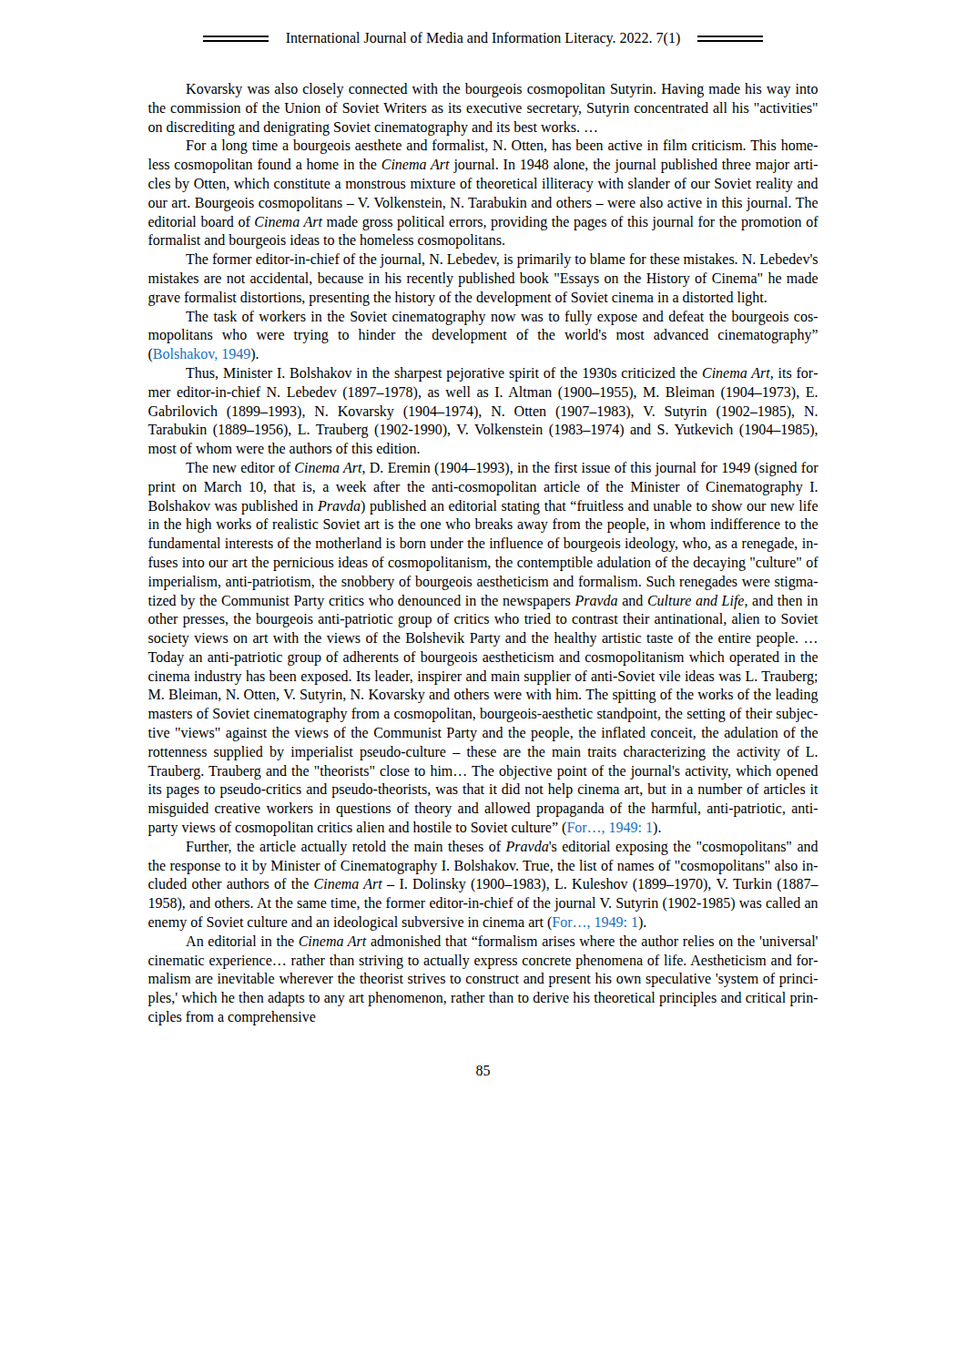International Journal of Media and Information Literacy. 2022. 7(1)
Kovarsky was also closely connected with the bourgeois cosmopolitan Sutyrin. Having made his way into the commission of the Union of Soviet Writers as its executive secretary, Sutyrin concentrated all his "activities" on discrediting and denigrating Soviet cinematography and its best works. …
For a long time a bourgeois aesthete and formalist, N. Otten, has been active in film criticism. This homeless cosmopolitan found a home in the Cinema Art journal. In 1948 alone, the journal published three major articles by Otten, which constitute a monstrous mixture of theoretical illiteracy with slander of our Soviet reality and our art. Bourgeois cosmopolitans – V. Volkenstein, N. Tarabukin and others – were also active in this journal. The editorial board of Cinema Art made gross political errors, providing the pages of this journal for the promotion of formalist and bourgeois ideas to the homeless cosmopolitans.
The former editor-in-chief of the journal, N. Lebedev, is primarily to blame for these mistakes. N. Lebedev's mistakes are not accidental, because in his recently published book "Essays on the History of Cinema" he made grave formalist distortions, presenting the history of the development of Soviet cinema in a distorted light.
The task of workers in the Soviet cinematography now was to fully expose and defeat the bourgeois cosmopolitans who were trying to hinder the development of the world's most advanced cinematography” (Bolshakov, 1949).
Thus, Minister I. Bolshakov in the sharpest pejorative spirit of the 1930s criticized the Cinema Art, its former editor-in-chief N. Lebedev (1897–1978), as well as I. Altman (1900–1955), M. Bleiman (1904–1973), E. Gabrilovich (1899–1993), N. Kovarsky (1904–1974), N. Otten (1907–1983), V. Sutyrin (1902–1985), N. Tarabukin (1889–1956), L. Trauberg (1902-1990), V. Volkenstein (1983–1974) and S. Yutkevich (1904–1985), most of whom were the authors of this edition.
The new editor of Cinema Art, D. Eremin (1904–1993), in the first issue of this journal for 1949 (signed for print on March 10, that is, a week after the anti-cosmopolitan article of the Minister of Cinematography I. Bolshakov was published in Pravda) published an editorial stating that “fruitless and unable to show our new life in the high works of realistic Soviet art is the one who breaks away from the people, in whom indifference to the fundamental interests of the motherland is born under the influence of bourgeois ideology, who, as a renegade, infuses into our art the pernicious ideas of cosmopolitanism, the contemptible adulation of the decaying "culture" of imperialism, anti-patriotism, the snobbery of bourgeois aestheticism and formalism. Such renegades were stigmatized by the Communist Party critics who denounced in the newspapers Pravda and Culture and Life, and then in other presses, the bourgeois anti-patriotic group of critics who tried to contrast their antinational, alien to Soviet society views on art with the views of the Bolshevik Party and the healthy artistic taste of the entire people. … Today an anti-patriotic group of adherents of bourgeois aestheticism and cosmopolitanism which operated in the cinema industry has been exposed. Its leader, inspirer and main supplier of anti-Soviet vile ideas was L. Trauberg; M. Bleiman, N. Otten, V. Sutyrin, N. Kovarsky and others were with him. The spitting of the works of the leading masters of Soviet cinematography from a cosmopolitan, bourgeois-aesthetic standpoint, the setting of their subjective "views" against the views of the Communist Party and the people, the inflated conceit, the adulation of the rottenness supplied by imperialist pseudo-culture – these are the main traits characterizing the activity of L. Trauberg. Trauberg and the "theorists" close to him… The objective point of the journal's activity, which opened its pages to pseudo-critics and pseudo-theorists, was that it did not help cinema art, but in a number of articles it misguided creative workers in questions of theory and allowed propaganda of the harmful, anti-patriotic, anti-party views of cosmopolitan critics alien and hostile to Soviet culture” (For…, 1949: 1).
Further, the article actually retold the main theses of Pravda's editorial exposing the "cosmopolitans" and the response to it by Minister of Cinematography I. Bolshakov. True, the list of names of "cosmopolitans" also included other authors of the Cinema Art – I. Dolinsky (1900–1983), L. Kuleshov (1899–1970), V. Turkin (1887–1958), and others. At the same time, the former editor-in-chief of the journal V. Sutyrin (1902-1985) was called an enemy of Soviet culture and an ideological subversive in cinema art (For…, 1949: 1).
An editorial in the Cinema Art admonished that “formalism arises where the author relies on the 'universal' cinematic experience… rather than striving to actually express concrete phenomena of life. Aestheticism and formalism are inevitable wherever the theorist strives to construct and present his own speculative 'system of principles,' which he then adapts to any art phenomenon, rather than to derive his theoretical principles and critical principles from a comprehensive
85